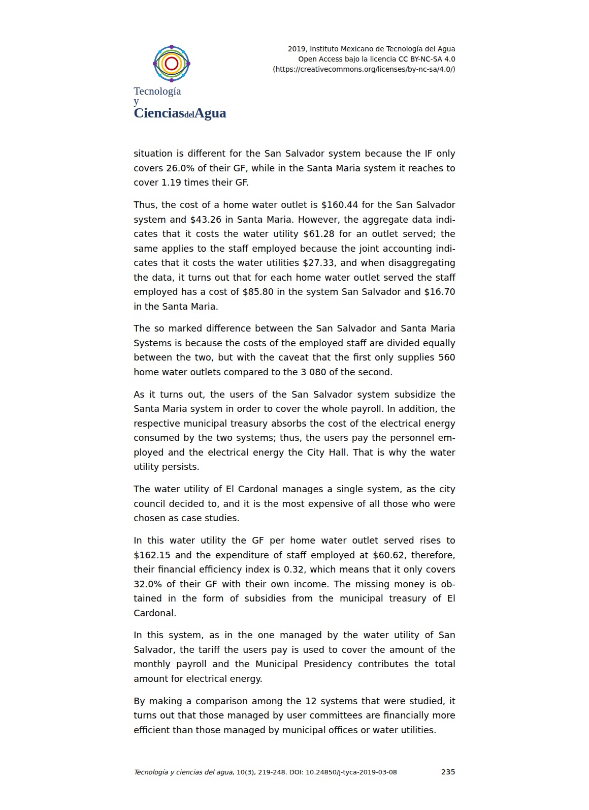Tecnología
y
Cienciasdel Agua
2019, Instituto Mexicano de Tecnología del Agua
Open Access bajo la licencia CC BY-NC-SA 4.0
(https://creativecommons.org/licenses/by-nc-sa/4.0/)
situation is different for the San Salvador system because the IF only covers 26.0% of their GF, while in the Santa Maria system it reaches to cover 1.19 times their GF.
Thus, the cost of a home water outlet is $160.44 for the San Salvador system and $43.26 in Santa Maria. However, the aggregate data indicates that it costs the water utility $61.28 for an outlet served; the same applies to the staff employed because the joint accounting indicates that it costs the water utilities $27.33, and when disaggregating the data, it turns out that for each home water outlet served the staff employed has a cost of $85.80 in the system San Salvador and $16.70 in the Santa Maria.
The so marked difference between the San Salvador and Santa Maria Systems is because the costs of the employed staff are divided equally between the two, but with the caveat that the first only supplies 560 home water outlets compared to the 3 080 of the second.
As it turns out, the users of the San Salvador system subsidize the Santa Maria system in order to cover the whole payroll. In addition, the respective municipal treasury absorbs the cost of the electrical energy consumed by the two systems; thus, the users pay the personnel employed and the electrical energy the City Hall. That is why the water utility persists.
The water utility of El Cardonal manages a single system, as the city council decided to, and it is the most expensive of all those who were chosen as case studies.
In this water utility the GF per home water outlet served rises to $162.15 and the expenditure of staff employed at $60.62, therefore, their financial efficiency index is 0.32, which means that it only covers 32.0% of their GF with their own income. The missing money is obtained in the form of subsidies from the municipal treasury of El Cardonal.
In this system, as in the one managed by the water utility of San Salvador, the tariff the users pay is used to cover the amount of the monthly payroll and the Municipal Presidency contributes the total amount for electrical energy.
By making a comparison among the 12 systems that were studied, it turns out that those managed by user committees are financially more efficient than those managed by municipal offices or water utilities.
Tecnología y ciencias del agua, 10(3), 219-248. DOI: 10.24850/j-tyca-2019-03-08
235